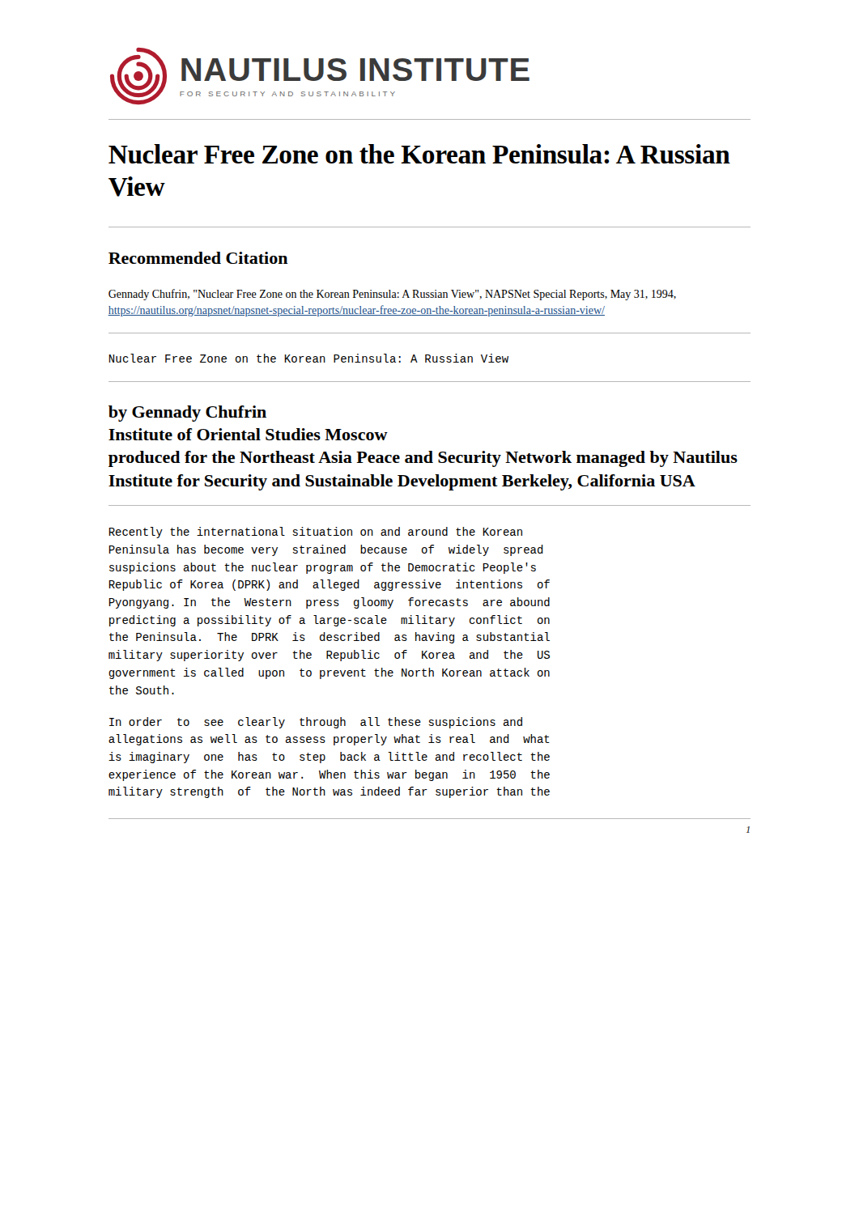NAUTILUS INSTITUTE
FOR SECURITY AND SUSTAINABILITY
Nuclear Free Zone on the Korean Peninsula: A Russian View
Recommended Citation
Gennady Chufrin, "Nuclear Free Zone on the Korean Peninsula: A Russian View", NAPSNet Special Reports, May 31, 1994, https://nautilus.org/napsnet/napsnet-special-reports/nuclear-free-zoe-on-the-korean-peninsula-a-russian-view/
Nuclear Free Zone on the Korean Peninsula: A Russian View
by Gennady Chufrin
Institute of Oriental Studies Moscow
produced for the Northeast Asia Peace and Security Network managed by Nautilus Institute for Security and Sustainable Development Berkeley, California USA
Recently the international situation on and around the Korean Peninsula has become very strained because of widely spread suspicions about the nuclear program of the Democratic People's Republic of Korea (DPRK) and alleged aggressive intentions of Pyongyang. In the Western press gloomy forecasts are abound predicting a possibility of a large-scale military conflict on the Peninsula. The DPRK is described as having a substantial military superiority over the Republic of Korea and the US government is called upon to prevent the North Korean attack on the South.
In order to see clearly through all these suspicions and allegations as well as to assess properly what is real and what is imaginary one has to step back a little and recollect the experience of the Korean war. When this war began in 1950 the military strength of the North was indeed far superior than the
1